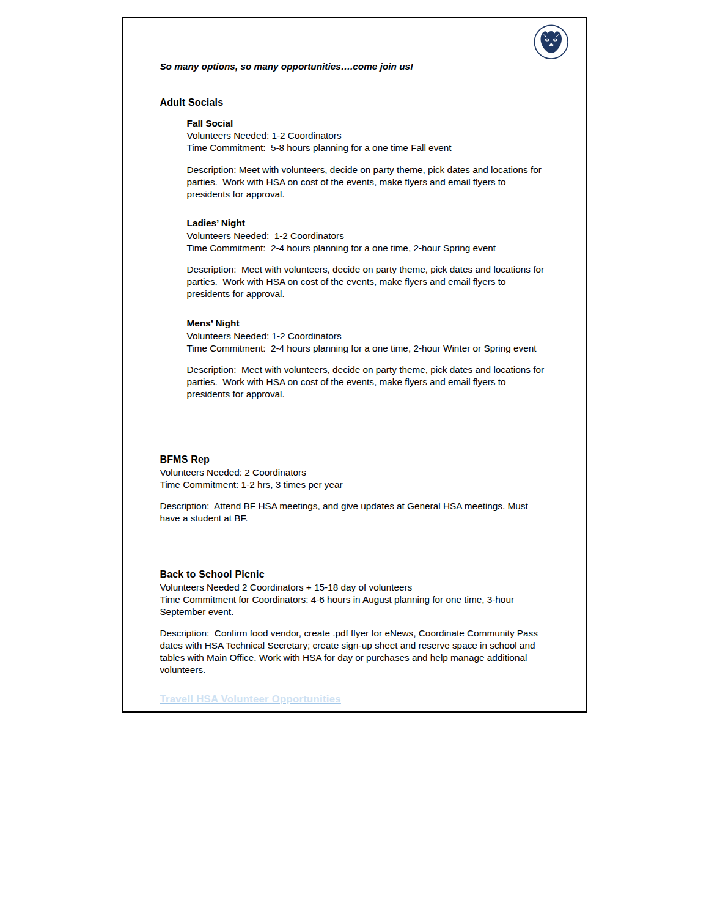So many options, so many opportunities….come join us!
Adult Socials
Fall Social
Volunteers Needed: 1-2 Coordinators
Time Commitment: 5-8 hours planning for a one time Fall event
Description: Meet with volunteers, decide on party theme, pick dates and locations for parties. Work with HSA on cost of the events, make flyers and email flyers to presidents for approval.
Ladies’ Night
Volunteers Needed: 1-2 Coordinators
Time Commitment: 2-4 hours planning for a one time, 2-hour Spring event
Description: Meet with volunteers, decide on party theme, pick dates and locations for parties. Work with HSA on cost of the events, make flyers and email flyers to presidents for approval.
Mens’ Night
Volunteers Needed: 1-2 Coordinators
Time Commitment: 2-4 hours planning for a one time, 2-hour Winter or Spring event
Description: Meet with volunteers, decide on party theme, pick dates and locations for parties. Work with HSA on cost of the events, make flyers and email flyers to presidents for approval.
BFMS Rep
Volunteers Needed: 2 Coordinators
Time Commitment: 1-2 hrs, 3 times per year
Description: Attend BF HSA meetings, and give updates at General HSA meetings. Must have a student at BF.
Back to School Picnic
Volunteers Needed 2 Coordinators + 15-18 day of volunteers
Time Commitment for Coordinators: 4-6 hours in August planning for one time, 3-hour September event.
Description: Confirm food vendor, create .pdf flyer for eNews, Coordinate Community Pass dates with HSA Technical Secretary; create sign-up sheet and reserve space in school and tables with Main Office. Work with HSA for day or purchases and help manage additional volunteers.
Travell HSA Volunteer Opportunities